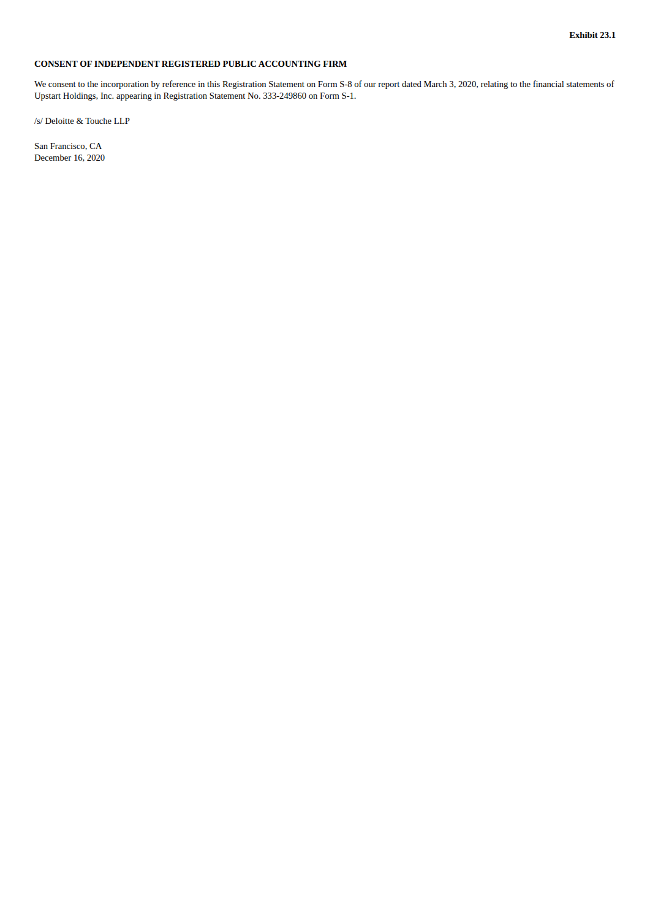Exhibit 23.1
Consent of Independent Registered Public Accounting Firm
We consent to the incorporation by reference in this Registration Statement on Form S-8 of our report dated March 3, 2020, relating to the financial statements of Upstart Holdings, Inc. appearing in Registration Statement No. 333-249860 on Form S-1.
/s/ Deloitte & Touche LLP
San Francisco, CA December 16, 2020